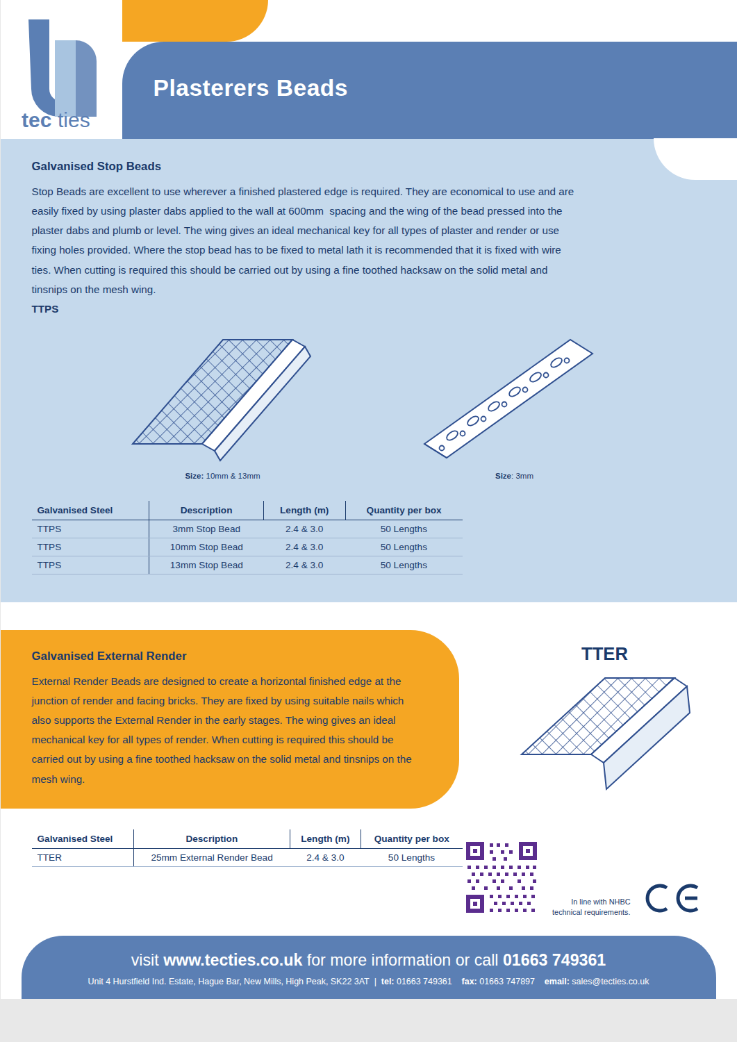Plasterers Beads
tecties tec ties
Galvanised Stop Beads
Stop Beads are excellent to use wherever a finished plastered edge is required. They are economical to use and are easily fixed by using plaster dabs applied to the wall at 600mm spacing and the wing of the bead pressed into the plaster dabs and plumb or level. The wing gives an ideal mechanical key for all types of plaster and render or use fixing holes provided. Where the stop bead has to be fixed to metal lath it is recommended that it is fixed with wire ties. When cutting is required this should be carried out by using a fine toothed hacksaw on the solid metal and tinsnips on the mesh wing.
TTPS
Stop bead with mesh wing
Size: 10mm & 13mm
Perforated stop bead
Size: 3mm
| Galvanised Steel | Description | Length (m) | Quantity per box |
| --- | --- | --- | --- |
| TTPS | 3mm Stop Bead | 2.4 & 3.0 | 50 Lengths |
| TTPS | 10mm Stop Bead | 2.4 & 3.0 | 50 Lengths |
| TTPS | 13mm Stop Bead | 2.4 & 3.0 | 50 Lengths |
TTER
External render bead
Galvanised External Render
External Render Beads are designed to create a horizontal finished edge at the junction of render and facing bricks. They are fixed by using suitable nails which also supports the External Render in the early stages. The wing gives an ideal mechanical key for all types of render. When cutting is required this should be carried out by using a fine toothed hacksaw on the solid metal and tinsnips on the mesh wing.
| Galvanised Steel | Description | Length (m) | Quantity per box |
| --- | --- | --- | --- |
| TTER | 25mm External Render Bead | 2.4 & 3.0 | 50 Lengths |
QR code
In line with NHBC
technical requirements.
CE mark
visit www.tecties.co.uk for more information or call 01663 749361
Unit 4 Hurstfield Ind. Estate, Hague Bar, New Mills, High Peak, SK22 3AT | tel: 01663 749361 fax: 01663 747897 email: sales@tecties.co.uk